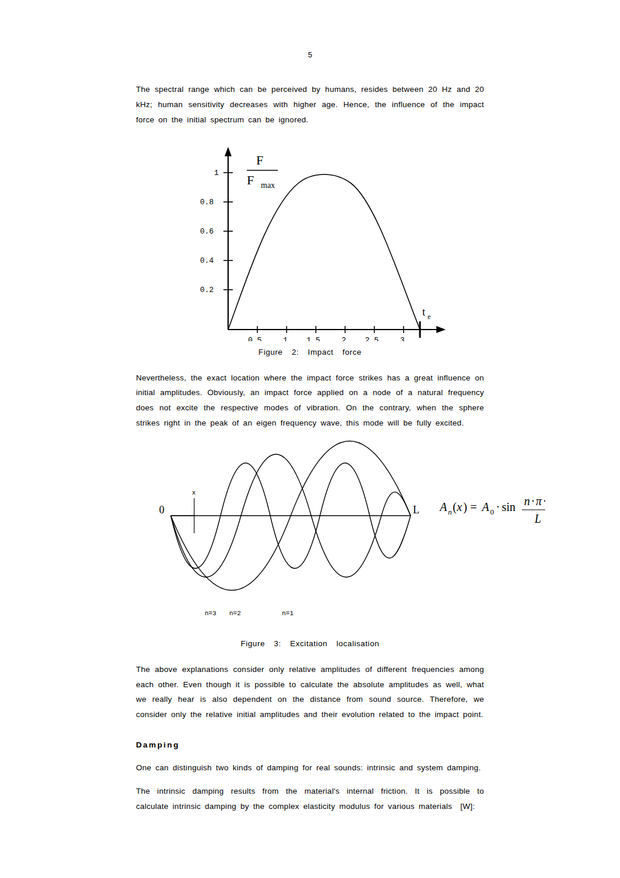5
The spectral range which can be perceived by humans, resides between 20 Hz and 20 kHz; human sensitivity decreases with higher age. Hence, the influence of the impact force on the initial spectrum can be ignored.
F F max 1 0.8 0.6 0.4 0.2 0.5 1 1.5 2 2.5 3 t e time
Figure 2: Impact force
Nevertheless, the exact location where the impact force strikes has a great influence on initial amplitudes. Obviously, an impact force applied on a node of a natural frequency does not excite the respective modes of vibration. On the contrary, when the sphere strikes right in the peak of an eigen frequency wave, this mode will be fully excited.
0 L x n=3 n=2 n=1 A n ( x ) = A 0 · sin n · π · x L
Figure 3: Excitation localisation
The above explanations consider only relative amplitudes of different frequencies among each other. Even though it is possible to calculate the absolute amplitudes as well, what we really hear is also dependent on the distance from sound source. Therefore, we consider only the relative initial amplitudes and their evolution related to the impact point.
Damping
One can distinguish two kinds of damping for real sounds: intrinsic and system damping.
The intrinsic damping results from the material's internal friction. It is possible to calculate intrinsic damping by the complex elasticity modulus for various materials [W]: